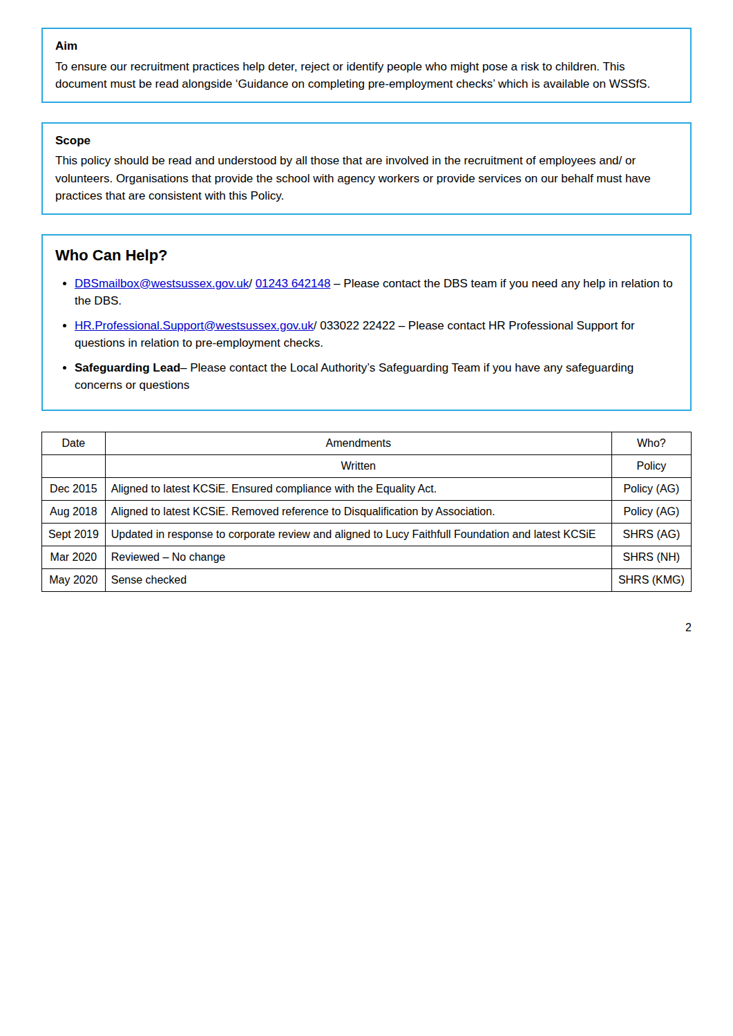Aim
To ensure our recruitment practices help deter, reject or identify people who might pose a risk to children. This document must be read alongside ‘Guidance on completing pre-employment checks’ which is available on WSSfS.
Scope
This policy should be read and understood by all those that are involved in the recruitment of employees and/ or volunteers. Organisations that provide the school with agency workers or provide services on our behalf must have practices that are consistent with this Policy.
Who Can Help?
DBSmailbox@westsussex.gov.uk/ 01243 642148 – Please contact the DBS team if you need any help in relation to the DBS.
HR.Professional.Support@westsussex.gov.uk/ 033022 22422 – Please contact HR Professional Support for questions in relation to pre-employment checks.
Safeguarding Lead– Please contact the Local Authority’s Safeguarding Team if you have any safeguarding concerns or questions
| Date | Amendments | Who? |
| --- | --- | --- |
| | Written | Policy |
| Dec 2015 | Aligned to latest KCSiE. Ensured compliance with the Equality Act. | Policy (AG) |
| Aug 2018 | Aligned to latest KCSiE. Removed reference to Disqualification by Association. | Policy (AG) |
| Sept 2019 | Updated in response to corporate review and aligned to Lucy Faithfull Foundation and latest KCSiE | SHRS (AG) |
| Mar 2020 | Reviewed – No change | SHRS (NH) |
| May 2020 | Sense checked | SHRS (KMG) |
2